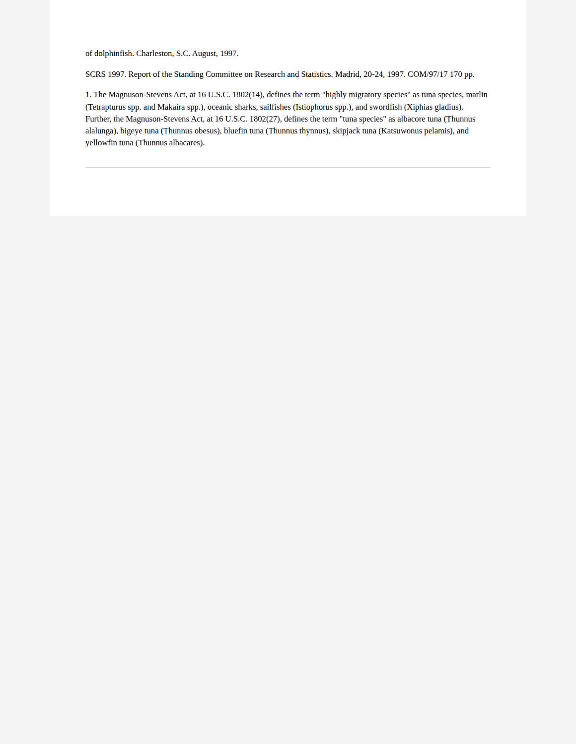of dolphinfish. Charleston, S.C. August, 1997.
SCRS 1997. Report of the Standing Committee on Research and Statistics. Madrid, 20-24, 1997. COM/97/17 170 pp.
1. The Magnuson-Stevens Act, at 16 U.S.C. 1802(14), defines the term "highly migratory species" as tuna species, marlin (Tetrapturus spp. and Makaira spp.), oceanic sharks, sailfishes (Istiophorus spp.), and swordfish (Xiphias gladius). Further, the Magnuson-Stevens Act, at 16 U.S.C. 1802(27), defines the term "tuna species" as albacore tuna (Thunnus alalunga), bigeye tuna (Thunnus obesus), bluefin tuna (Thunnus thynnus), skipjack tuna (Katsuwonus pelamis), and yellowfin tuna (Thunnus albacares).